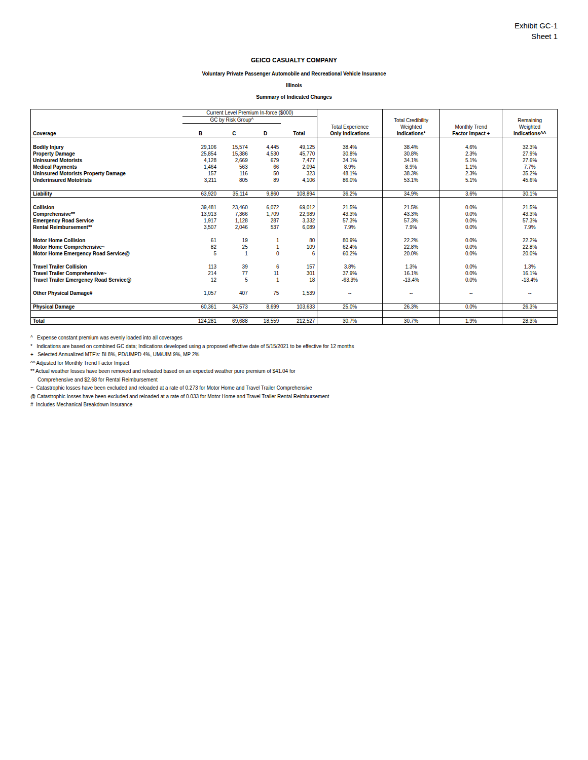Exhibit GC-1
Sheet 1
GEICO CASUALTY COMPANY
Voluntary Private Passenger Automobile and Recreational Vehicle Insurance
Illinois
Summary of Indicated Changes
| | Current Level Premium In-force ($000) | | | | |
| | GC by Risk Group^ | | | Total Credibility | | Remaining |
| | | | | | Total Experience | Weighted | Monthly Trend | Weighted |
| Coverage | B | C | D | Total | Only Indications | Indications* | Factor Impact + | Indications^^ |
| Bodily Injury | 29,106 | 15,574 | 4,445 | 49,125 | 38.4% | 38.4% | 4.6% | 32.3% |
| Property Damage | 25,854 | 15,386 | 4,530 | 45,770 | 30.8% | 30.8% | 2.3% | 27.9% |
| Uninsured Motorists | 4,128 | 2,669 | 679 | 7,477 | 34.1% | 34.1% | 5.1% | 27.6% |
| Medical Payments | 1,464 | 563 | 66 | 2,094 | 8.9% | 8.9% | 1.1% | 7.7% |
| Uninsured Motorists Property Damage | 157 | 116 | 50 | 323 | 48.1% | 38.3% | 2.3% | 35.2% |
| Underinsured Mototrists | 3,211 | 805 | 89 | 4,106 | 86.0% | 53.1% | 5.1% | 45.6% |
| Liability | 63,920 | 35,114 | 9,860 | 108,894 | 36.2% | 34.9% | 3.6% | 30.1% |
| Collision | 39,481 | 23,460 | 6,072 | 69,012 | 21.5% | 21.5% | 0.0% | 21.5% |
| Comprehensive** | 13,913 | 7,366 | 1,709 | 22,989 | 43.3% | 43.3% | 0.0% | 43.3% |
| Emergency Road Service | 1,917 | 1,128 | 287 | 3,332 | 57.3% | 57.3% | 0.0% | 57.3% |
| Rental Reimbursement** | 3,507 | 2,046 | 537 | 6,089 | 7.9% | 7.9% | 0.0% | 7.9% |
| Motor Home Collision | 61 | 19 | 1 | 80 | 80.9% | 22.2% | 0.0% | 22.2% |
| Motor Home Comprehensive~ | 82 | 25 | 1 | 109 | 62.4% | 22.8% | 0.0% | 22.8% |
| Motor Home Emergency Road Service@ | 5 | 1 | 0 | 6 | 60.2% | 20.0% | 0.0% | 20.0% |
| Travel Trailer Collision | 113 | 39 | 6 | 157 | 3.8% | 1.3% | 0.0% | 1.3% |
| Travel Trailer Comprehensive~ | 214 | 77 | 11 | 301 | 37.9% | 16.1% | 0.0% | 16.1% |
| Travel Trailer Emergency Road Service@ | 12 | 5 | 1 | 18 | -63.3% | -13.4% | 0.0% | -13.4% |
| Other Physical Damage# | 1,057 | 407 | 75 | 1,539 | -- | -- | -- | -- |
| Physical Damage | 60,361 | 34,573 | 8,699 | 103,633 | 25.0% | 26.3% | 0.0% | 26.3% |
| Total | 124,281 | 69,688 | 18,559 | 212,527 | 30.7% | 30.7% | 1.9% | 28.3% |
^ Expense constant premium was evenly loaded into all coverages
* Indications are based on combined GC data; Indications developed using a proposed effective date of 5/15/2021 to be effective for 12 months
+ Selected Annualized MTF's: BI 8%, PD/UMPD 4%, UM/UIM 9%, MP 2%
^^ Adjusted for Monthly Trend Factor Impact
** Actual weather losses have been removed and reloaded based on an expected weather pure premium of $41.04 for
Comprehensive and $2.68 for Rental Reimbursement
~ Catastrophic losses have been excluded and reloaded at a rate of 0.273 for Motor Home and Travel Trailer Comprehensive
@ Catastrophic losses have been excluded and reloaded at a rate of 0.033 for Motor Home and Travel Trailer Rental Reimbursement
# Includes Mechanical Breakdown Insurance